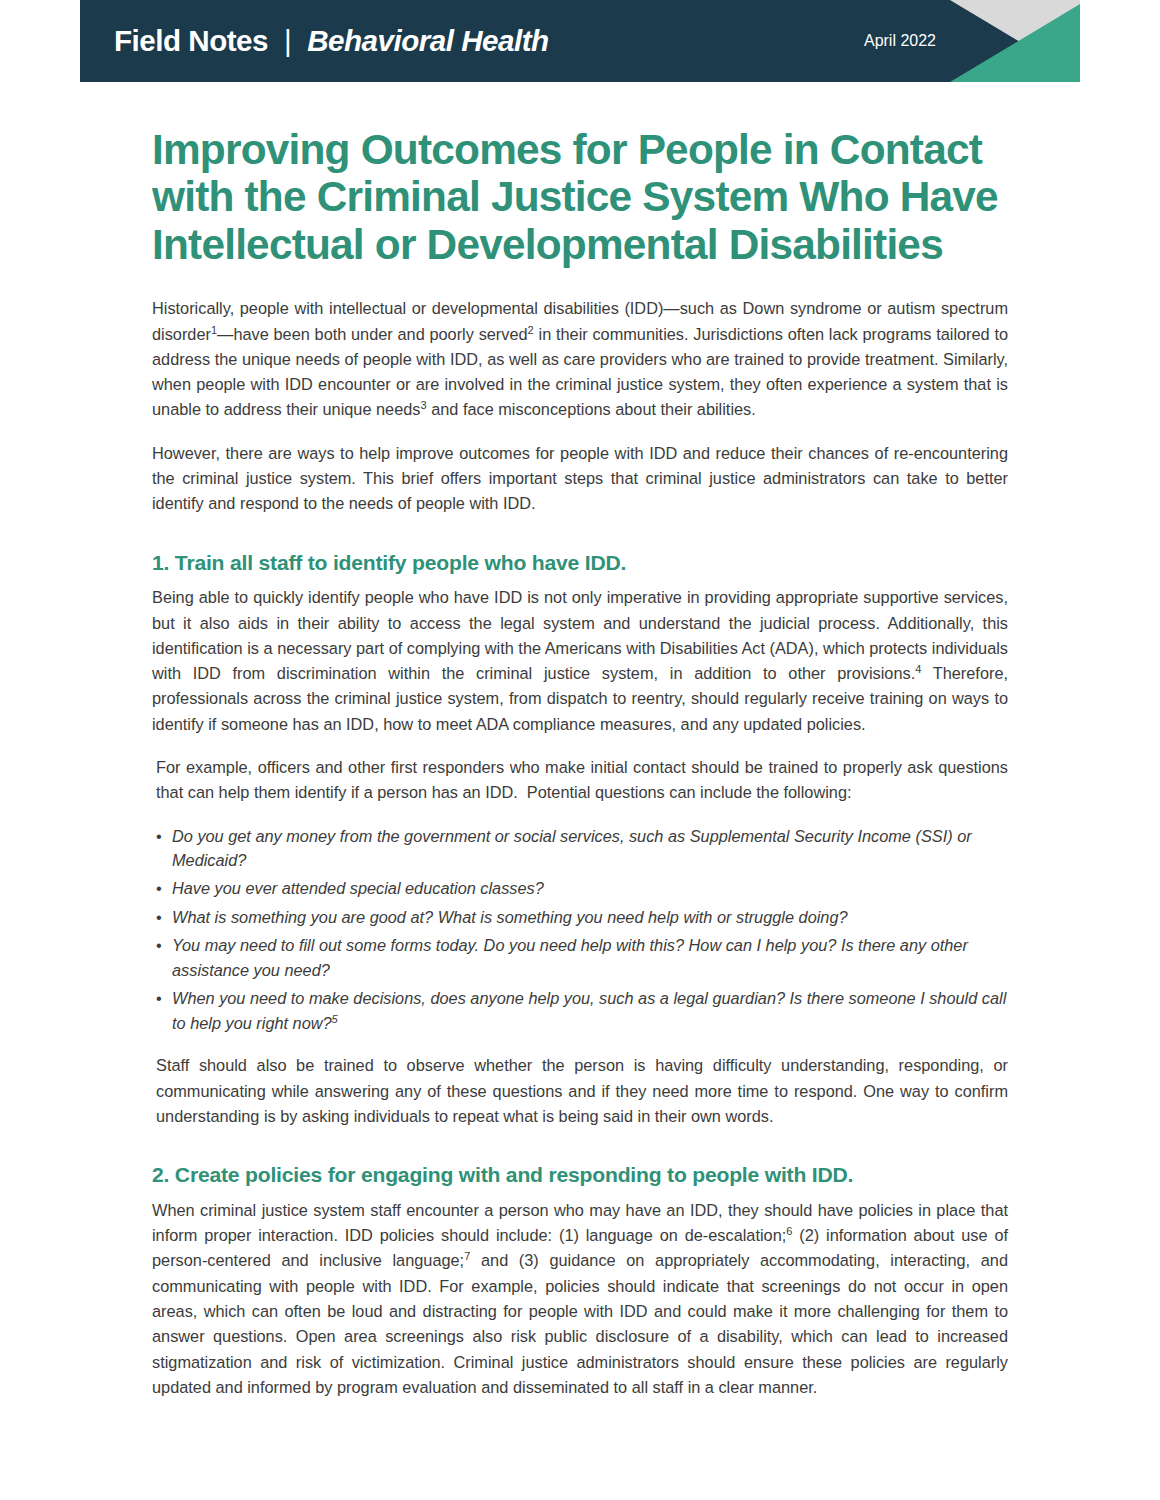Field Notes | Behavioral Health
April 2022
Improving Outcomes for People in Contact with the Criminal Justice System Who Have Intellectual or Developmental Disabilities
Historically, people with intellectual or developmental disabilities (IDD)—such as Down syndrome or autism spectrum disorder1—have been both under and poorly served2 in their communities. Jurisdictions often lack programs tailored to address the unique needs of people with IDD, as well as care providers who are trained to provide treatment. Similarly, when people with IDD encounter or are involved in the criminal justice system, they often experience a system that is unable to address their unique needs3 and face misconceptions about their abilities.
However, there are ways to help improve outcomes for people with IDD and reduce their chances of re-encountering the criminal justice system. This brief offers important steps that criminal justice administrators can take to better identify and respond to the needs of people with IDD.
1. Train all staff to identify people who have IDD.
Being able to quickly identify people who have IDD is not only imperative in providing appropriate supportive services, but it also aids in their ability to access the legal system and understand the judicial process. Additionally, this identification is a necessary part of complying with the Americans with Disabilities Act (ADA), which protects individuals with IDD from discrimination within the criminal justice system, in addition to other provisions.4 Therefore, professionals across the criminal justice system, from dispatch to reentry, should regularly receive training on ways to identify if someone has an IDD, how to meet ADA compliance measures, and any updated policies.
For example, officers and other first responders who make initial contact should be trained to properly ask questions that can help them identify if a person has an IDD. Potential questions can include the following:
Do you get any money from the government or social services, such as Supplemental Security Income (SSI) or Medicaid?
Have you ever attended special education classes?
What is something you are good at? What is something you need help with or struggle doing?
You may need to fill out some forms today. Do you need help with this? How can I help you? Is there any other assistance you need?
When you need to make decisions, does anyone help you, such as a legal guardian? Is there someone I should call to help you right now?5
Staff should also be trained to observe whether the person is having difficulty understanding, responding, or communicating while answering any of these questions and if they need more time to respond. One way to confirm understanding is by asking individuals to repeat what is being said in their own words.
2. Create policies for engaging with and responding to people with IDD.
When criminal justice system staff encounter a person who may have an IDD, they should have policies in place that inform proper interaction. IDD policies should include: (1) language on de-escalation;6 (2) information about use of person-centered and inclusive language;7 and (3) guidance on appropriately accommodating, interacting, and communicating with people with IDD. For example, policies should indicate that screenings do not occur in open areas, which can often be loud and distracting for people with IDD and could make it more challenging for them to answer questions. Open area screenings also risk public disclosure of a disability, which can lead to increased stigmatization and risk of victimization. Criminal justice administrators should ensure these policies are regularly updated and informed by program evaluation and disseminated to all staff in a clear manner.